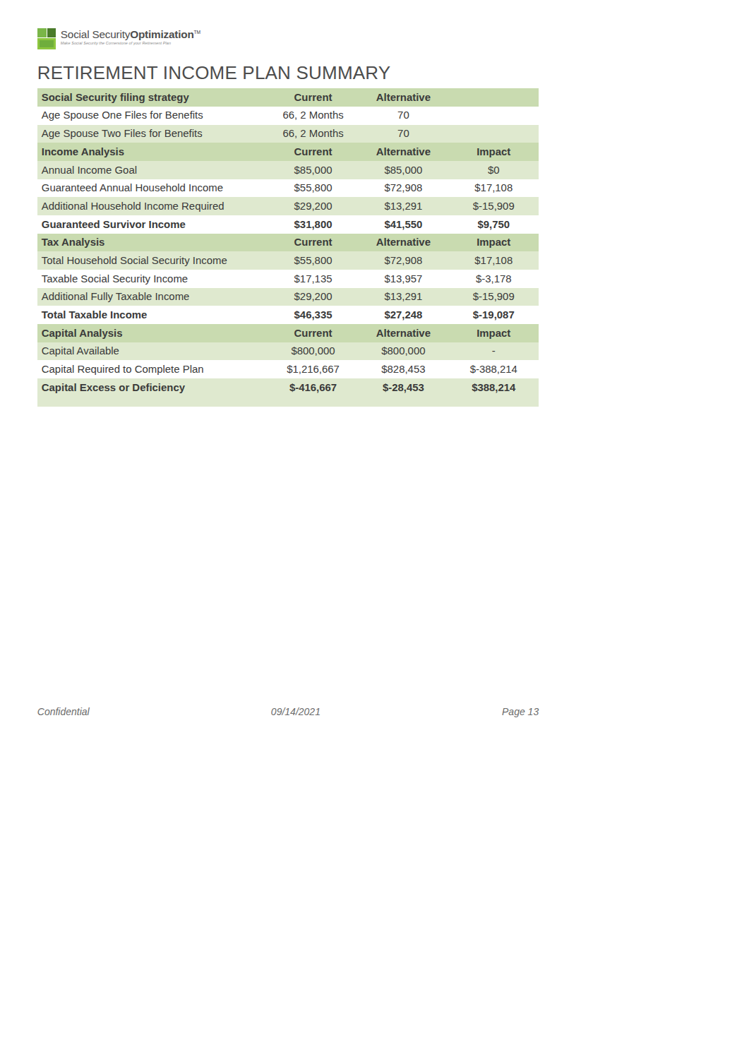Social Security Optimization TM
Make Social Security the Cornerstone of your Retirement Plan
RETIREMENT INCOME PLAN SUMMARY
| Social Security filing strategy | Current | Alternative | |
| Age Spouse One Files for Benefits | 66, 2 Months | 70 | |
| Age Spouse Two Files for Benefits | 66, 2 Months | 70 | |
| Income Analysis | Current | Alternative | Impact |
| Annual Income Goal | $85,000 | $85,000 | $0 |
| Guaranteed Annual Household Income | $55,800 | $72,908 | $17,108 |
| Additional Household Income Required | $29,200 | $13,291 | $-15,909 |
| Guaranteed Survivor Income | $31,800 | $41,550 | $9,750 |
| Tax Analysis | Current | Alternative | Impact |
| Total Household Social Security Income | $55,800 | $72,908 | $17,108 |
| Taxable Social Security Income | $17,135 | $13,957 | $-3,178 |
| Additional Fully Taxable Income | $29,200 | $13,291 | $-15,909 |
| Total Taxable Income | $46,335 | $27,248 | $-19,087 |
| Capital Analysis | Current | Alternative | Impact |
| Capital Available | $800,000 | $800,000 | - |
| Capital Required to Complete Plan | $1,216,667 | $828,453 | $-388,214 |
| Capital Excess or Deficiency | $-416,667 | $-28,453 | $388,214 |
Confidential
09/14/2021
Page 13